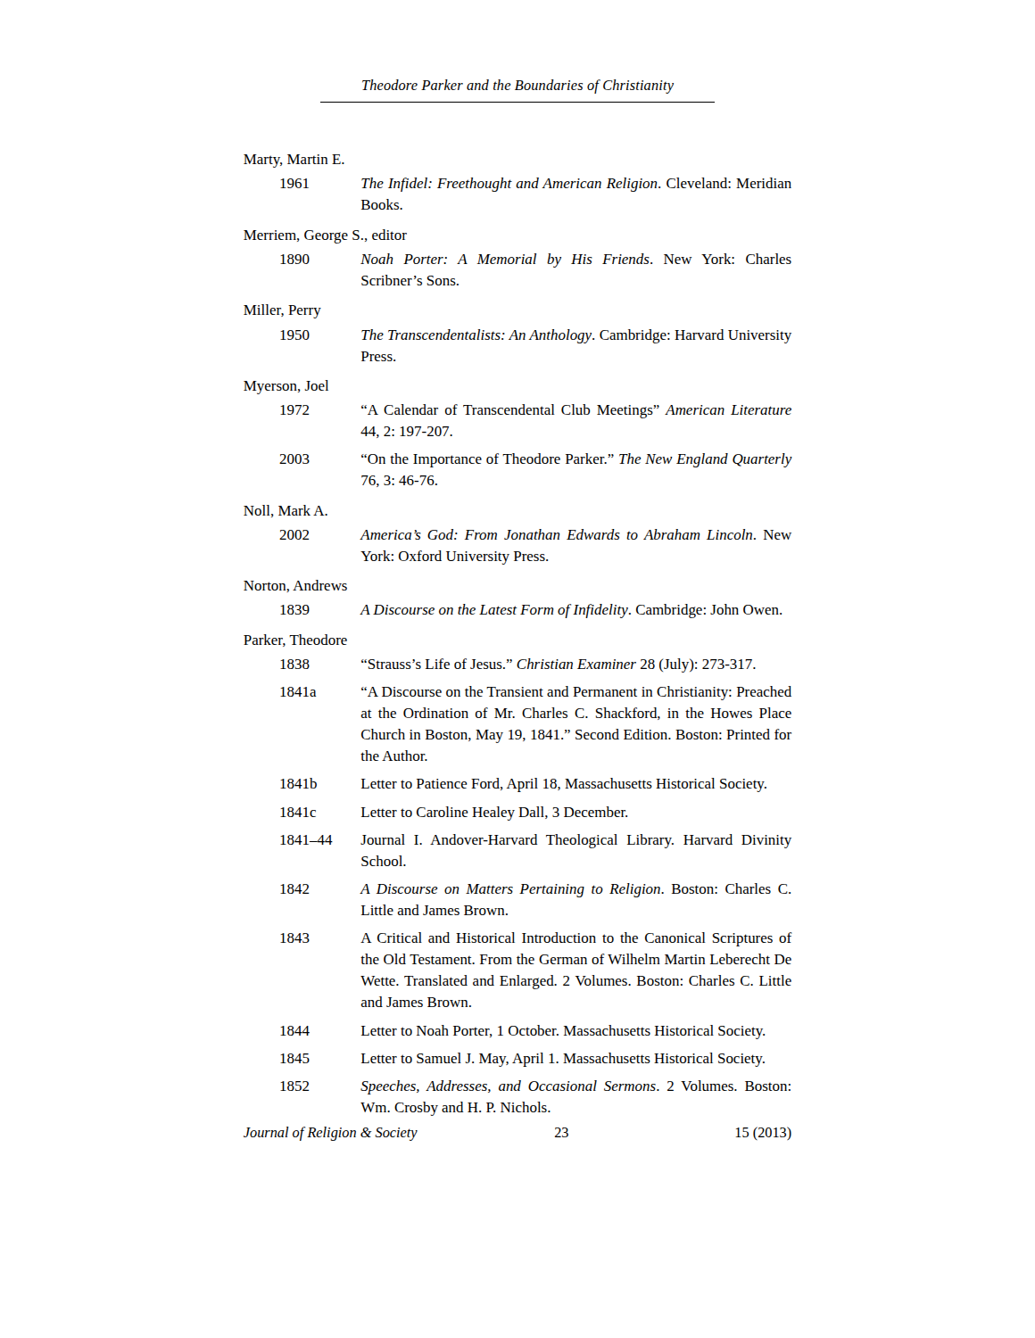Theodore Parker and the Boundaries of Christianity
Marty, Martin E.
1961 The Infidel: Freethought and American Religion. Cleveland: Meridian Books.
Merriem, George S., editor
1890 Noah Porter: A Memorial by His Friends. New York: Charles Scribner’s Sons.
Miller, Perry
1950 The Transcendentalists: An Anthology. Cambridge: Harvard University Press.
Myerson, Joel
1972 “A Calendar of Transcendental Club Meetings” American Literature 44, 2: 197-207.
2003 “On the Importance of Theodore Parker.” The New England Quarterly 76, 3: 46-76.
Noll, Mark A.
2002 America’s God: From Jonathan Edwards to Abraham Lincoln. New York: Oxford University Press.
Norton, Andrews
1839 A Discourse on the Latest Form of Infidelity. Cambridge: John Owen.
Parker, Theodore
1838 “Strauss’s Life of Jesus.” Christian Examiner 28 (July): 273-317.
1841a “A Discourse on the Transient and Permanent in Christianity: Preached at the Ordination of Mr. Charles C. Shackford, in the Howes Place Church in Boston, May 19, 1841.” Second Edition. Boston: Printed for the Author.
1841b Letter to Patience Ford, April 18, Massachusetts Historical Society.
1841c Letter to Caroline Healey Dall, 3 December.
1841–44 Journal I. Andover-Harvard Theological Library. Harvard Divinity School.
1842 A Discourse on Matters Pertaining to Religion. Boston: Charles C. Little and James Brown.
1843 A Critical and Historical Introduction to the Canonical Scriptures of the Old Testament. From the German of Wilhelm Martin Leberecht De Wette. Translated and Enlarged. 2 Volumes. Boston: Charles C. Little and James Brown.
1844 Letter to Noah Porter, 1 October. Massachusetts Historical Society.
1845 Letter to Samuel J. May, April 1. Massachusetts Historical Society.
1852 Speeches, Addresses, and Occasional Sermons. 2 Volumes. Boston: Wm. Crosby and H. P. Nichols.
Journal of Religion & Society 23 15 (2013)